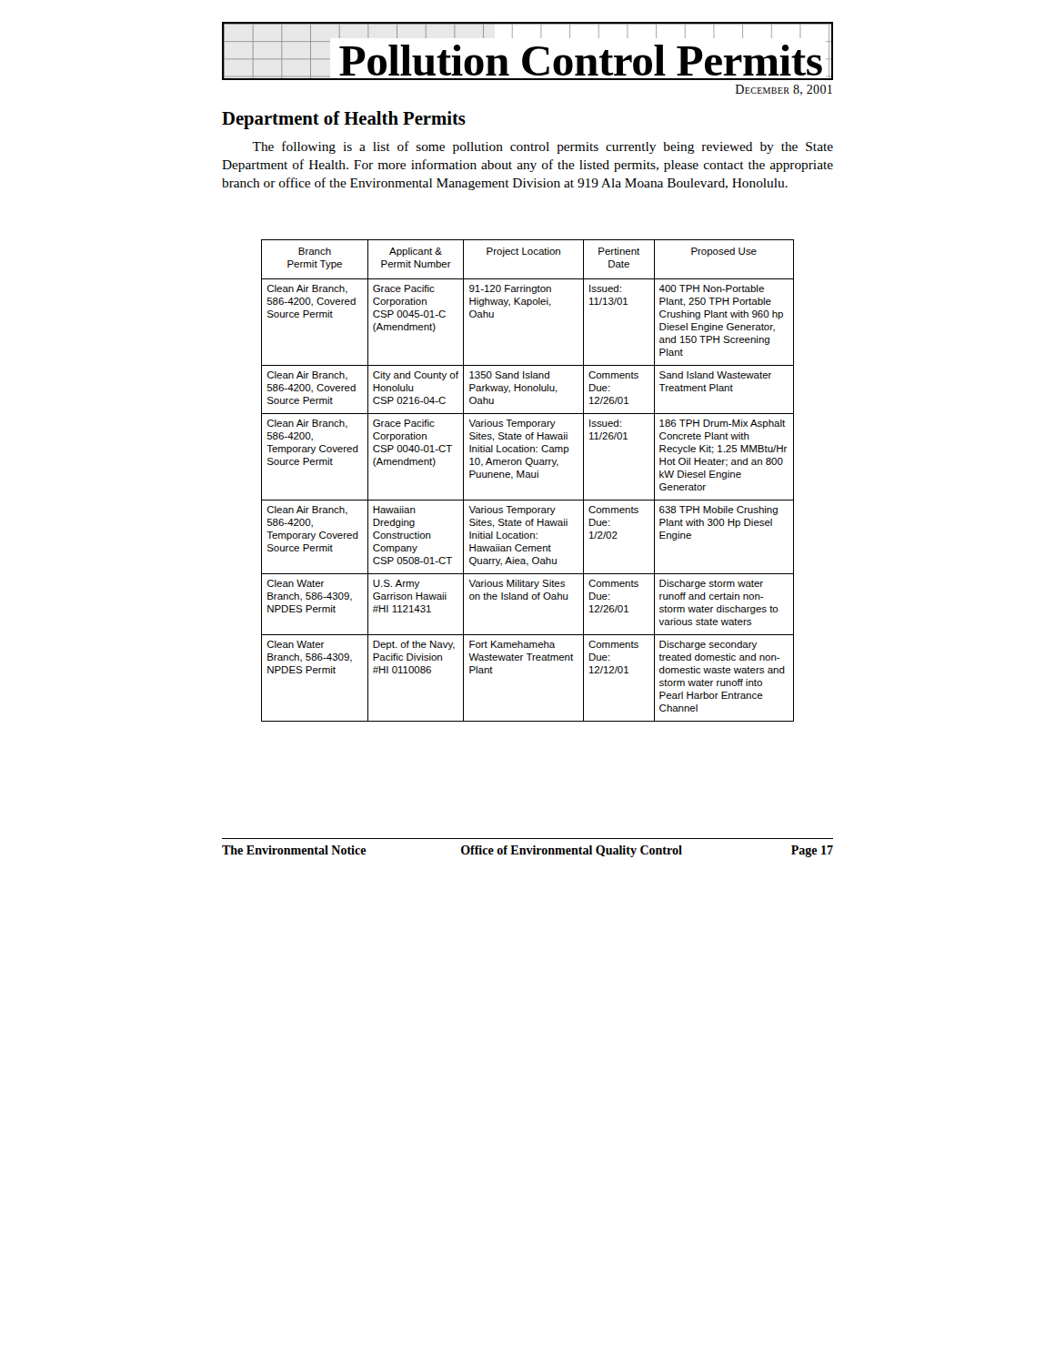Pollution Control Permits
December 8, 2001
Department of Health Permits
The following is a list of some pollution control permits currently being reviewed by the State Department of Health. For more information about any of the listed permits, please contact the appropriate branch or office of the Environmental Management Division at 919 Ala Moana Boulevard, Honolulu.
| Branch Permit Type | Applicant & Permit Number | Project Location | Pertinent Date | Proposed Use |
| --- | --- | --- | --- | --- |
| Clean Air Branch, 586-4200, Covered Source Permit | Grace Pacific Corporation CSP 0045-01-C (Amendment) | 91-120 Farrington Highway, Kapolei, Oahu | Issued: 11/13/01 | 400 TPH Non-Portable Plant, 250 TPH Portable Crushing Plant with 960 hp Diesel Engine Generator, and 150 TPH Screening Plant |
| Clean Air Branch, 586-4200, Covered Source Permit | City and County of Honolulu CSP 0216-04-C | 1350 Sand Island Parkway, Honolulu, Oahu | Comments Due: 12/26/01 | Sand Island Wastewater Treatment Plant |
| Clean Air Branch, 586-4200, Temporary Covered Source Permit | Grace Pacific Corporation CSP 0040-01-CT (Amendment) | Various Temporary Sites, State of Hawaii Initial Location: Camp 10, Ameron Quarry, Puunene, Maui | Issued: 11/26/01 | 186 TPH Drum-Mix Asphalt Concrete Plant with Recycle Kit; 1.25 MMBtu/Hr Hot Oil Heater; and an 800 kW Diesel Engine Generator |
| Clean Air Branch, 586-4200, Temporary Covered Source Permit | Hawaiian Dredging Construction Company CSP 0508-01-CT | Various Temporary Sites, State of Hawaii Initial Location: Hawaiian Cement Quarry, Aiea, Oahu | Comments Due: 1/2/02 | 638 TPH Mobile Crushing Plant with 300 Hp Diesel Engine |
| Clean Water Branch, 586-4309, NPDES Permit | U.S. Army Garrison Hawaii #HI 1121431 | Various Military Sites on the Island of Oahu | Comments Due: 12/26/01 | Discharge storm water runoff and certain non-storm water discharges to various state waters |
| Clean Water Branch, 586-4309, NPDES Permit | Dept. of the Navy, Pacific Division #HI 0110086 | Fort Kamehameha Wastewater Treatment Plant | Comments Due: 12/12/01 | Discharge secondary treated domestic and non-domestic waste waters and storm water runoff into Pearl Harbor Entrance Channel |
The Environmental Notice
Office of Environmental Quality Control
Page 17